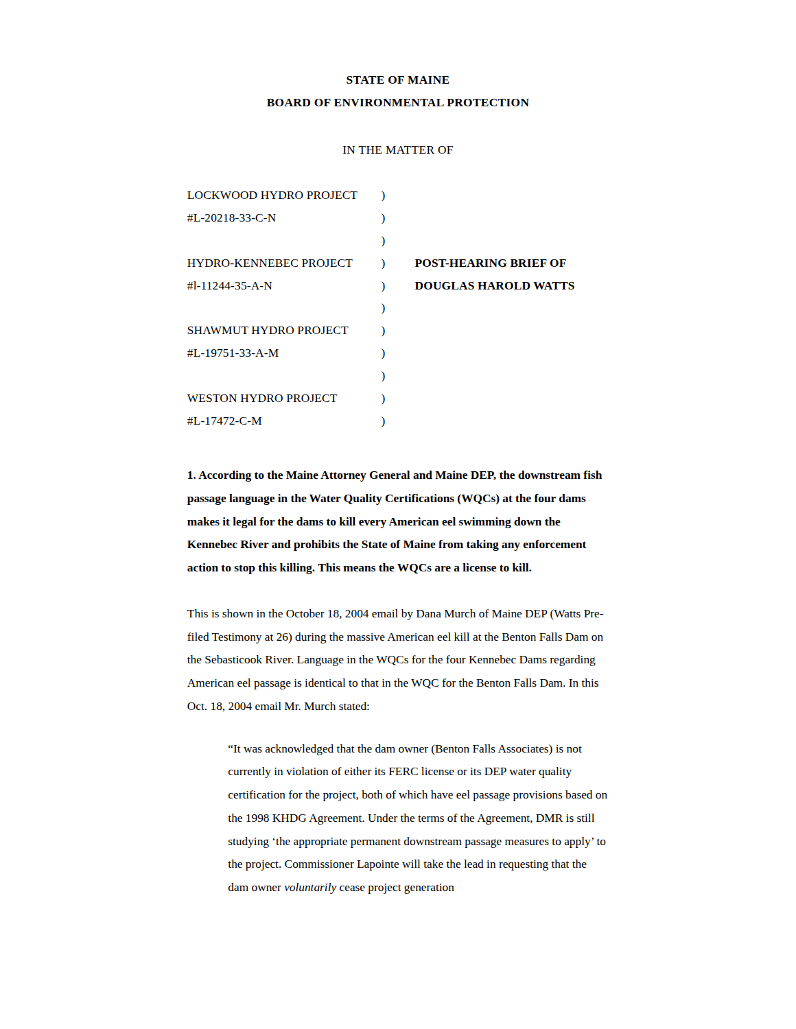STATE OF MAINE
BOARD OF ENVIRONMENTAL PROTECTION
IN THE MATTER OF
| LOCKWOOD HYDRO PROJECT | ) | |
| #L-20218-33-C-N | ) | |
| | ) | |
| HYDRO-KENNEBEC PROJECT | ) | POST-HEARING BRIEF OF |
| #l-11244-35-A-N | ) | DOUGLAS HAROLD WATTS |
| | ) | |
| SHAWMUT HYDRO PROJECT | ) | |
| #L-19751-33-A-M | ) | |
| | ) | |
| WESTON HYDRO PROJECT | ) | |
| #L-17472-C-M | ) | |
1. According to the Maine Attorney General and Maine DEP, the downstream fish passage language in the Water Quality Certifications (WQCs) at the four dams makes it legal for the dams to kill every American eel swimming down the Kennebec River and prohibits the State of Maine from taking any enforcement action to stop this killing. This means the WQCs are a license to kill.
This is shown in the October 18, 2004 email by Dana Murch of Maine DEP (Watts Pre-filed Testimony at 26) during the massive American eel kill at the Benton Falls Dam on the Sebasticook River. Language in the WQCs for the four Kennebec Dams regarding American eel passage is identical to that in the WQC for the Benton Falls Dam. In this Oct. 18, 2004 email Mr. Murch stated:
“It was acknowledged that the dam owner (Benton Falls Associates) is not currently in violation of either its FERC license or its DEP water quality certification for the project, both of which have eel passage provisions based on the 1998 KHDG Agreement. Under the terms of the Agreement, DMR is still studying ‘the appropriate permanent downstream passage measures to apply’ to the project. Commissioner Lapointe will take the lead in requesting that the dam owner voluntarily cease project generation